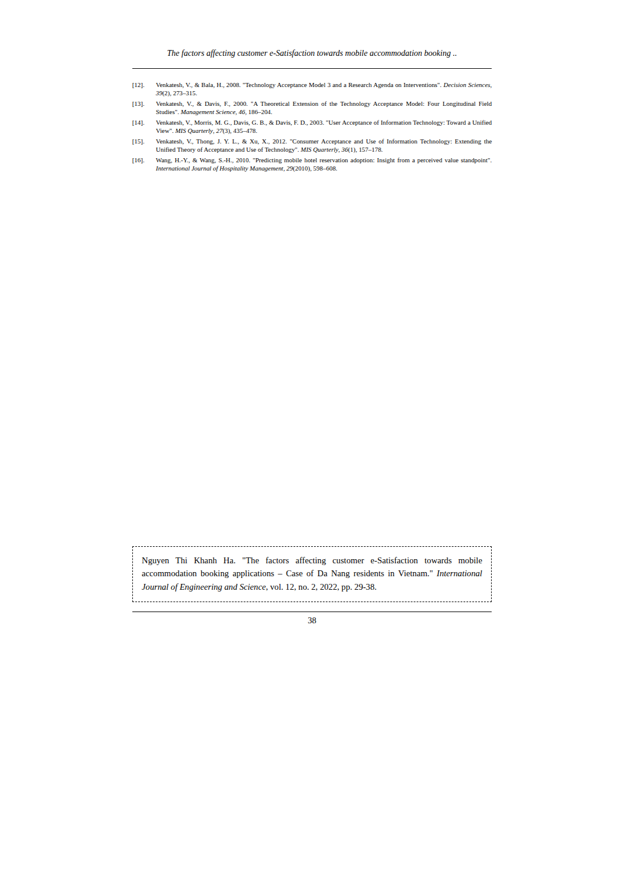The factors affecting customer e-Satisfaction towards mobile accommodation booking ..
[12]. Venkatesh, V., & Bala, H., 2008. "Technology Acceptance Model 3 and a Research Agenda on Interventions". Decision Sciences, 39(2), 273–315.
[13]. Venkatesh, V., & Davis, F., 2000. "A Theoretical Extension of the Technology Acceptance Model: Four Longitudinal Field Studies". Management Science, 46, 186–204.
[14]. Venkatesh, V., Morris, M. G., Davis, G. B., & Davis, F. D., 2003. "User Acceptance of Information Technology: Toward a Unified View". MIS Quarterly, 27(3), 435–478.
[15]. Venkatesh, V., Thong, J. Y. L., & Xu, X., 2012. "Consumer Acceptance and Use of Information Technology: Extending the Unified Theory of Acceptance and Use of Technology". MIS Quarterly, 36(1), 157–178.
[16]. Wang, H.-Y., & Wang, S.-H., 2010. "Predicting mobile hotel reservation adoption: Insight from a perceived value standpoint". International Journal of Hospitality Management, 29(2010), 598–608.
Nguyen Thi Khanh Ha. "The factors affecting customer e-Satisfaction towards mobile accommodation booking applications – Case of Da Nang residents in Vietnam." International Journal of Engineering and Science, vol. 12, no. 2, 2022, pp. 29-38.
38